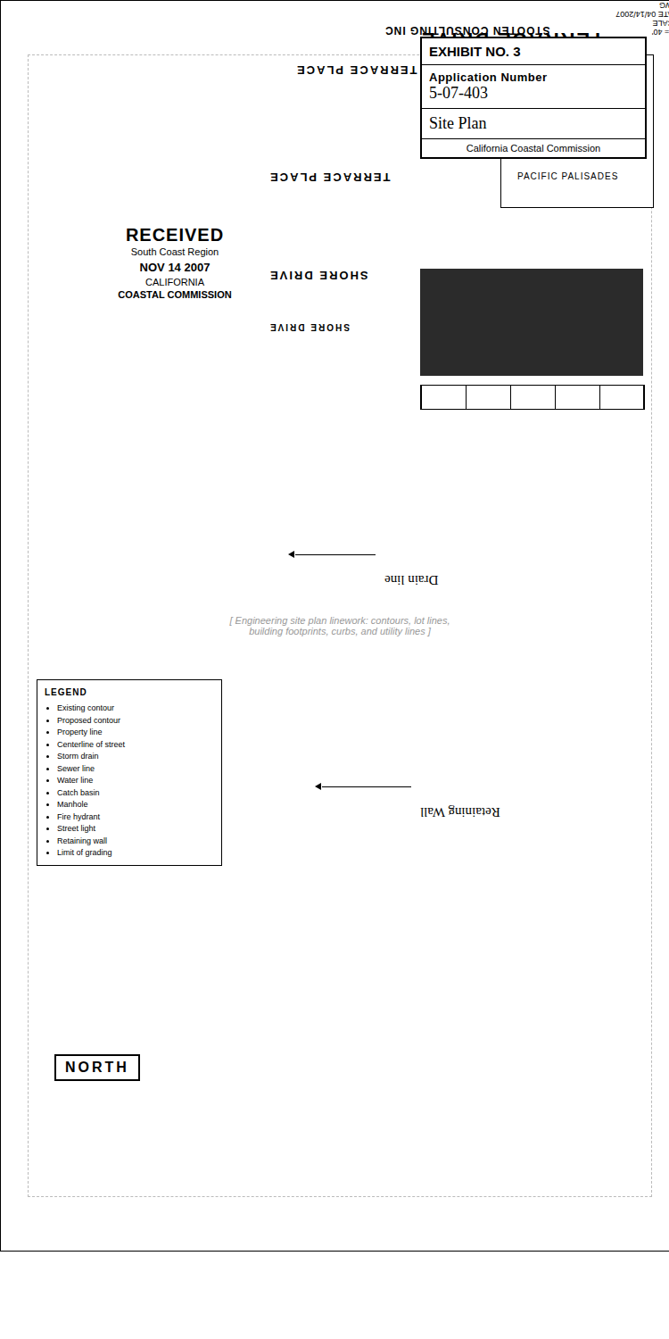Exhibit No. 3 — Site Plan — Coastal Development Permit Application 5-07-403
[ Engineering site plan linework: contours, lot lines, building footprints, curbs, and utility lines ]
STOOTEN CONSULTING INC
TERRACE DRIVE
TERRACE PLACE
TERRACE PLACE
SHORE DRIVE
SHORE DRIVE
RECEIVED
South Coast Region
NOV 14 2007
CALIFORNIA
COASTAL COMMISSION
N
SITE
PACIFIC OCEAN
PACIFIC PALISADES
EXHIBIT NO. 3
Application Number
5-07-403
Site Plan
California Coastal Commission
Legend
Existing contour
Proposed contour
Property line
Centerline of street
Storm drain
Sewer line
Water line
Catch basin
Manhole
Fire hydrant
Street light
Retaining wall
Limit of grading
NORTH
Drain line
Retaining Wall
DWG
DATE 04/14/2007
SCALE
1" = 40'